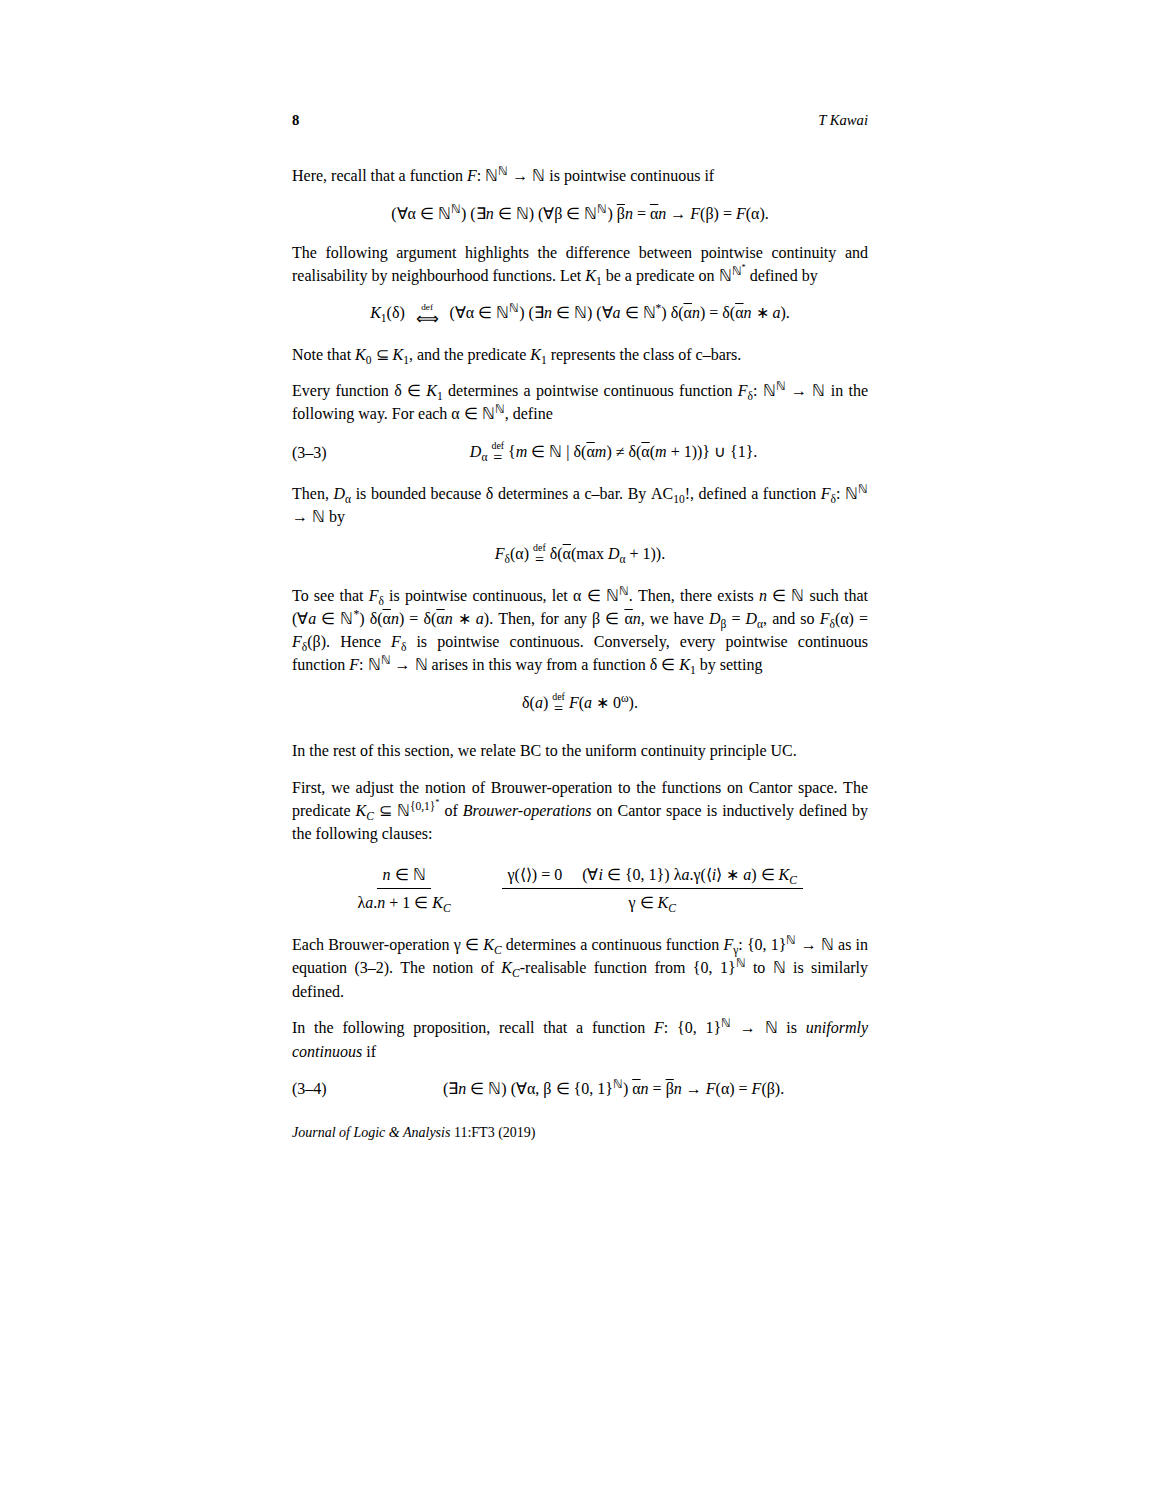8 T Kawai
Here, recall that a function F: ℕℕ → ℕ is pointwise continuous if
(∀α ∈ ℕℕ) (∃n ∈ ℕ) (∀β ∈ ℕℕ) βn = αn → F(β) = F(α).
The following argument highlights the difference between pointwise continuity and realisability by neighbourhood functions. Let K1 be a predicate on ℕℕ* defined by
K1(δ) def⟺ (∀α ∈ ℕℕ) (∃n ∈ ℕ) (∀a ∈ ℕ*) δ(αn) = δ(αn ∗ a).
Note that K0 ⊆ K1, and the predicate K1 represents the class of c–bars.
Every function δ ∈ K1 determines a pointwise continuous function Fδ: ℕℕ → ℕ in the following way. For each α ∈ ℕℕ, define
(3–3) Dα def= {m ∈ ℕ | δ(αm) ≠ δ(α(m + 1))} ∪ {1}.
Then, Dα is bounded because δ determines a c–bar. By AC10!, defined a function Fδ: ℕℕ → ℕ by
Fδ(α) def= δ(α(max Dα + 1)).
To see that Fδ is pointwise continuous, let α ∈ ℕℕ. Then, there exists n ∈ ℕ such that (∀a ∈ ℕ*) δ(αn) = δ(αn ∗ a). Then, for any β ∈ αn, we have Dβ = Dα, and so Fδ(α) = Fδ(β). Hence Fδ is pointwise continuous. Conversely, every pointwise continuous function F: ℕℕ → ℕ arises in this way from a function δ ∈ K1 by setting
δ(a) def= F(a ∗ 0ω).
In the rest of this section, we relate BC to the uniform continuity principle UC.
First, we adjust the notion of Brouwer-operation to the functions on Cantor space. The predicate KC ⊆ ℕ{0,1}* of Brouwer-operations on Cantor space is inductively defined by the following clauses:
n ∈ ℕ
λa.n + 1 ∈ KC
γ(⟨⟩) = 0 (∀i ∈ {0, 1}) λa.γ(⟨i⟩ ∗ a) ∈ KC
γ ∈ KC
Each Brouwer-operation γ ∈ KC determines a continuous function Fγ: {0, 1}ℕ → ℕ as in equation (3–2). The notion of KC-realisable function from {0, 1}ℕ to ℕ is similarly defined.
In the following proposition, recall that a function F: {0, 1}ℕ → ℕ is uniformly continuous if
(3–4) (∃n ∈ ℕ) (∀α, β ∈ {0, 1}ℕ) αn = βn → F(α) = F(β).
Journal of Logic & Analysis 11:FT3 (2019)